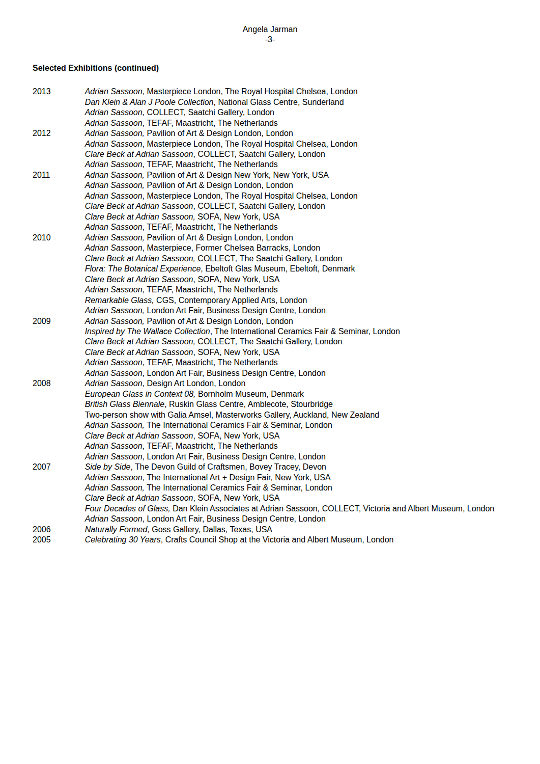Angela Jarman
-3-
Selected Exhibitions (continued)
| 2013 | Adrian Sassoon , Masterpiece London, The Royal Hospital Chelsea, London Dan Klein & Alan J Poole Collection , National Glass Centre, Sunderland Adrian Sassoon , COLLECT, Saatchi Gallery, London Adrian Sassoon , TEFAF, Maastricht, The Netherlands |
| 2012 | Adrian Sassoon, Pavilion of Art & Design London, London Adrian Sassoon , Masterpiece London, The Royal Hospital Chelsea, London Clare Beck at Adrian Sassoon , COLLECT, Saatchi Gallery, London Adrian Sassoon , TEFAF, Maastricht, The Netherlands |
| 2011 | Adrian Sassoon, Pavilion of Art & Design New York, New York, USA Adrian Sassoon, Pavilion of Art & Design London, London Adrian Sassoon , Masterpiece London, The Royal Hospital Chelsea, London Clare Beck at Adrian Sassoon , COLLECT, Saatchi Gallery, London Clare Beck at Adrian Sassoon, SOFA, New York, USA Adrian Sassoon , TEFAF, Maastricht, The Netherlands |
| 2010 | Adrian Sassoon, Pavilion of Art & Design London, London Adrian Sassoon , Masterpiece, Former Chelsea Barracks, London Clare Beck at Adrian Sassoon, COLLECT , The Saatchi Gallery, London Flora: The Botanical Experience , Ebeltoft Glas Museum, Ebeltoft, Denmark Clare Beck at Adrian Sassoon , SOFA, New York, USA Adrian Sassoon , TEFAF, Maastricht, The Netherlands Remarkable Glass, CGS, Contemporary Applied Arts, London Adrian Sassoon, London Art Fair, Business Design Centre, London |
| 2009 | Adrian Sassoon, Pavilion of Art & Design London, London Inspired by The Wallace Collection , The International Ceramics Fair & Seminar, London Clare Beck at Adrian Sassoon, COLLECT , The Saatchi Gallery, London Clare Beck at Adrian Sassoon , SOFA, New York, USA Adrian Sassoon , TEFAF, Maastricht, The Netherlands Adrian Sassoon , London Art Fair, Business Design Centre, London |
| 2008 | Adrian Sassoon , Design Art London, London European Glass in Context 08, Bornholm Museum, Denmark British Glass Biennale , Ruskin Glass Centre, Amblecote, Stourbridge Two-person show with Galia Amsel, Masterworks Gallery, Auckland, New Zealand Adrian Sassoon, The International Ceramics Fair & Seminar, London Clare Beck at Adrian Sassoon , SOFA, New York, USA Adrian Sassoon , TEFAF, Maastricht, The Netherlands Adrian Sassoon , London Art Fair, Business Design Centre, London |
| 2007 | Side by Side , The Devon Guild of Craftsmen, Bovey Tracey, Devon Adrian Sassoon , The International Art + Design Fair, New York, USA Adrian Sassoon, The International Ceramics Fair & Seminar, London Clare Beck at Adrian Sassoon , SOFA, New York, USA Four Decades of Glass, Dan Klein Associates at Adrian Sassoon , COLLECT, Victoria and Albert Museum, London Adrian Sassoon , London Art Fair, Business Design Centre, London |
| 2006 | Naturally Formed , Goss Gallery, Dallas, Texas, USA |
| 2005 | Celebrating 30 Years , Crafts Council Shop at the Victoria and Albert Museum, London |